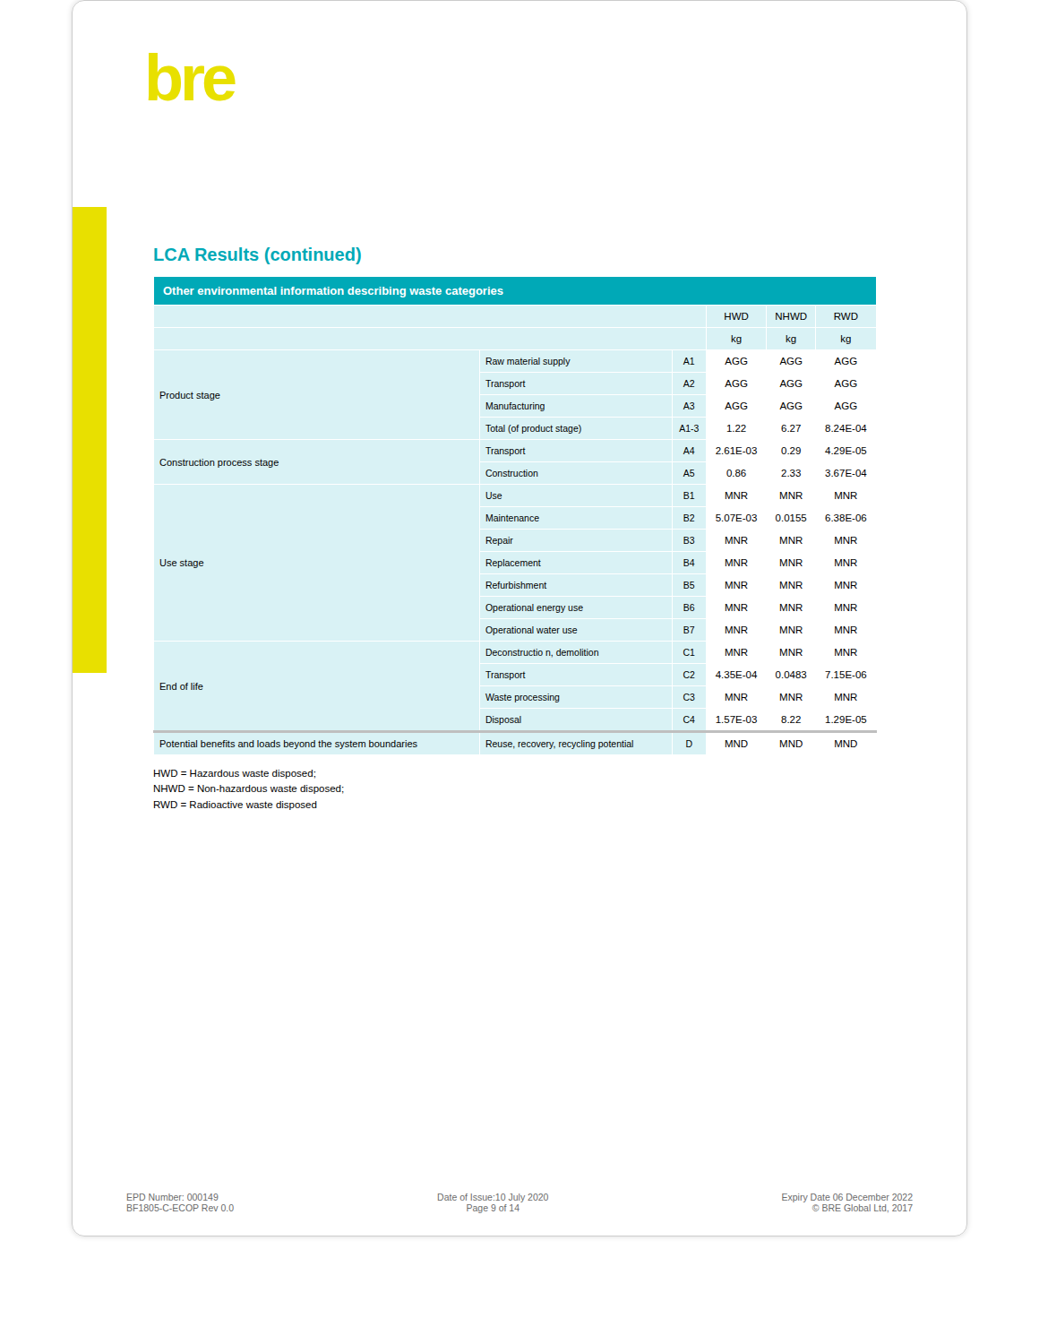bre
LCA Results (continued)
| Other environmental information describing waste categories |
| --- |
| | HWD | NHWD | RWD |
| | kg | kg | kg |
| Product stage | Raw material supply | A1 | AGG | AGG | AGG |
| Transport | A2 | AGG | AGG | AGG |
| Manufacturing | A3 | AGG | AGG | AGG |
| Total (of product stage) | A1-3 | 1.22 | 6.27 | 8.24E-04 |
| Construction process stage | Transport | A4 | 2.61E-03 | 0.29 | 4.29E-05 |
| Construction | A5 | 0.86 | 2.33 | 3.67E-04 |
| Use stage | Use | B1 | MNR | MNR | MNR |
| Maintenance | B2 | 5.07E-03 | 0.0155 | 6.38E-06 |
| Repair | B3 | MNR | MNR | MNR |
| Replacement | B4 | MNR | MNR | MNR |
| Refurbishment | B5 | MNR | MNR | MNR |
| Operational energy use | B6 | MNR | MNR | MNR |
| Operational water use | B7 | MNR | MNR | MNR |
| End of life | Deconstructio n, demolition | C1 | MNR | MNR | MNR |
| Transport | C2 | 4.35E-04 | 0.0483 | 7.15E-06 |
| Waste processing | C3 | MNR | MNR | MNR |
| Disposal | C4 | 1.57E-03 | 8.22 | 1.29E-05 |
| Potential benefits and loads beyond the system boundaries | Reuse, recovery, recycling potential | D | MND | MND | MND |
HWD = Hazardous waste disposed;
NHWD = Non-hazardous waste disposed;
RWD = Radioactive waste disposed
| EPD Number: 000149 | Date of Issue:10 July 2020 | Expiry Date 06 December 2022 |
| BF1805-C-ECOP Rev 0.0 | Page 9 of 14 | © BRE Global Ltd, 2017 |